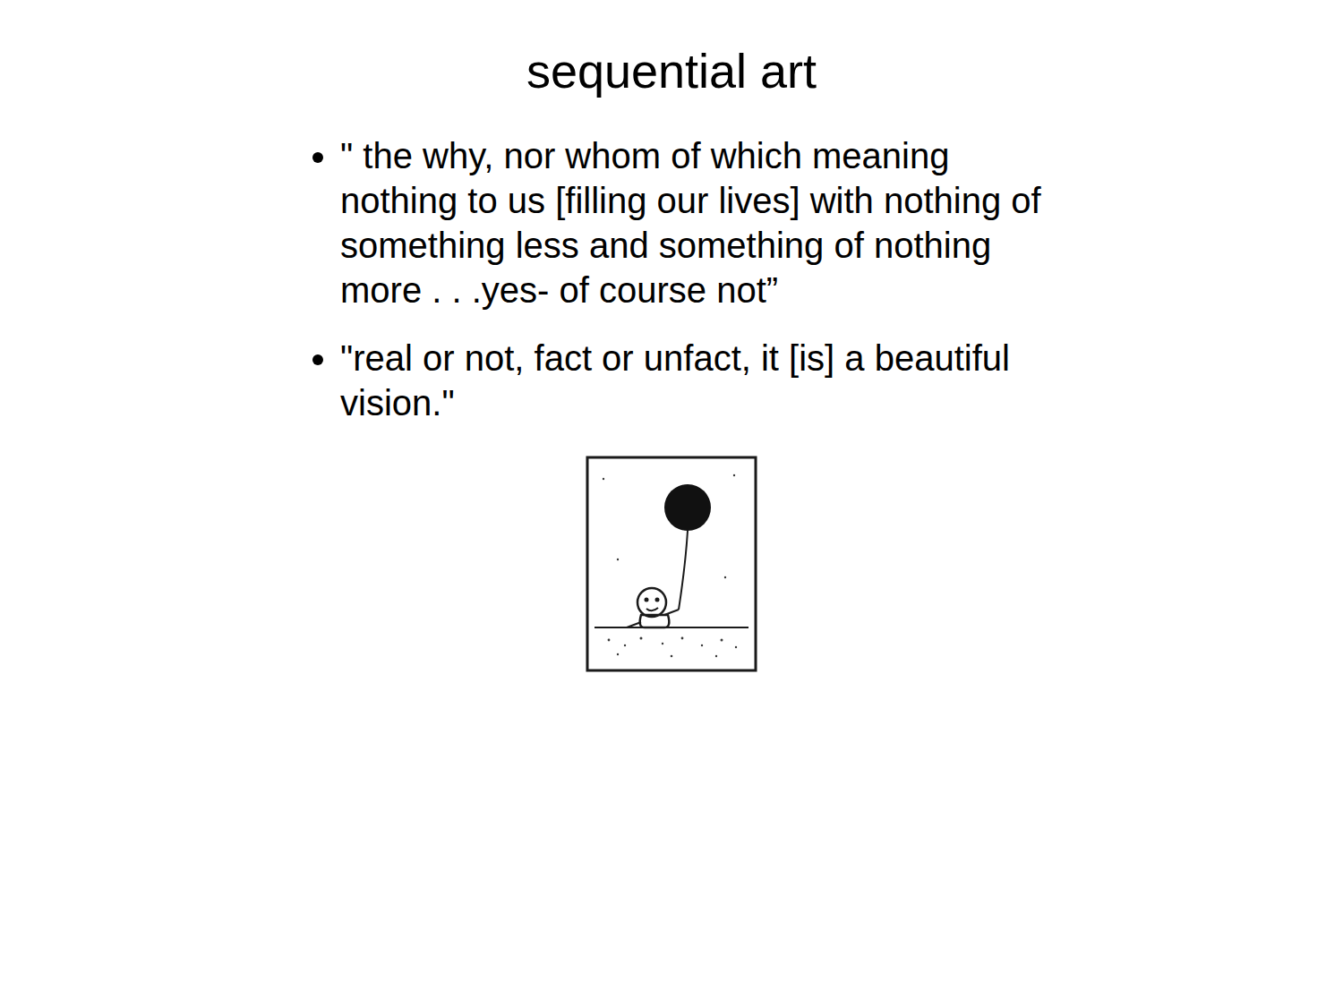sequential art
" the why, nor whom of which meaning nothing to us [filling our lives] with nothing of something less and something of nothing more . . .yes- of course not”
"real or not, fact or unfact, it [is] a beautiful vision."